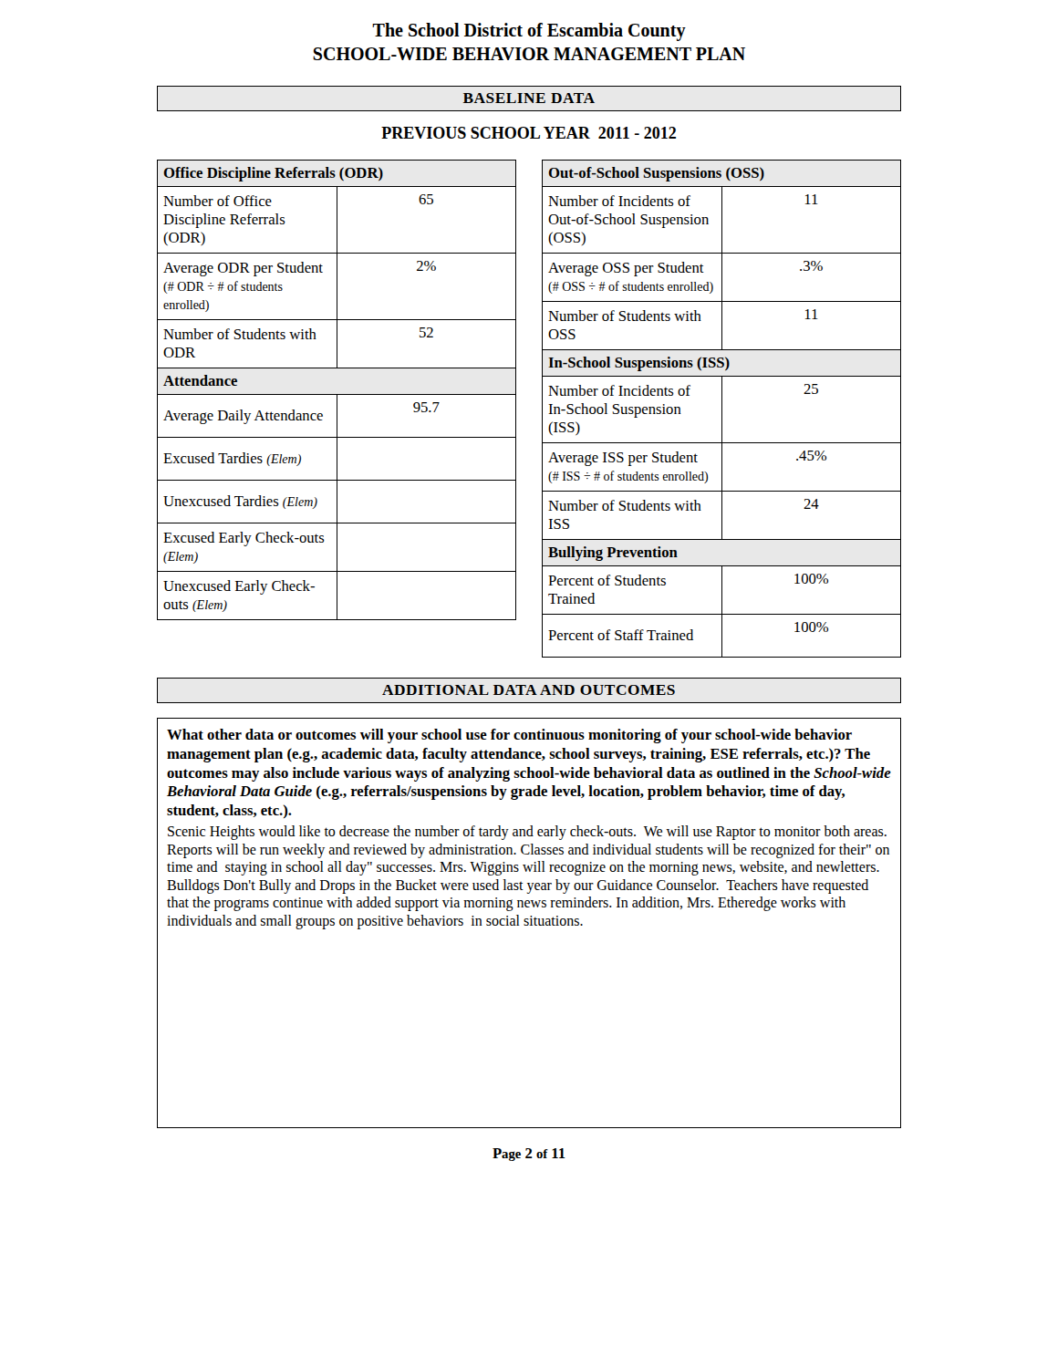The School District of Escambia County
SCHOOL-WIDE BEHAVIOR MANAGEMENT PLAN
BASELINE DATA
PREVIOUS SCHOOL YEAR 2011 - 2012
| Office Discipline Referrals (ODR) |
| Number of Office Discipline Referrals (ODR) | 65 |
| Average ODR per Student (# ODR ÷ # of students enrolled) | 2% |
| Number of Students with ODR | 52 |
| Attendance |
| Average Daily Attendance | 95.7 |
| Excused Tardies (Elem) | |
| Unexcused Tardies (Elem) | |
| Excused Early Check-outs (Elem) | |
| Unexcused Early Check-outs (Elem) | |
| Out-of-School Suspensions (OSS) |
| Number of Incidents of Out-of-School Suspension (OSS) | 11 |
| Average OSS per Student (# OSS ÷ # of students enrolled) | .3% |
| Number of Students with OSS | 11 |
| In-School Suspensions (ISS) |
| Number of Incidents of In-School Suspension (ISS) | 25 |
| Average ISS per Student (# ISS ÷ # of students enrolled) | .45% |
| Number of Students with ISS | 24 |
| Bullying Prevention |
| Percent of Students Trained | 100% |
| Percent of Staff Trained | 100% |
ADDITIONAL DATA AND OUTCOMES
What other data or outcomes will your school use for continuous monitoring of your school-wide behavior management plan (e.g., academic data, faculty attendance, school surveys, training, ESE referrals, etc.)? The outcomes may also include various ways of analyzing school-wide behavioral data as outlined in the School-wide Behavioral Data Guide (e.g., referrals/suspensions by grade level, location, problem behavior, time of day, student, class, etc.).
Scenic Heights would like to decrease the number of tardy and early check-outs. We will use Raptor to monitor both areas. Reports will be run weekly and reviewed by administration. Classes and individual students will be recognized for their" on time and staying in school all day" successes. Mrs. Wiggins will recognize on the morning news, website, and newletters.
Bulldogs Don't Bully and Drops in the Bucket were used last year by our Guidance Counselor. Teachers have requested that the programs continue with added support via morning news reminders. In addition, Mrs. Etheredge works with individuals and small groups on positive behaviors in social situations.
Page 2 of 11